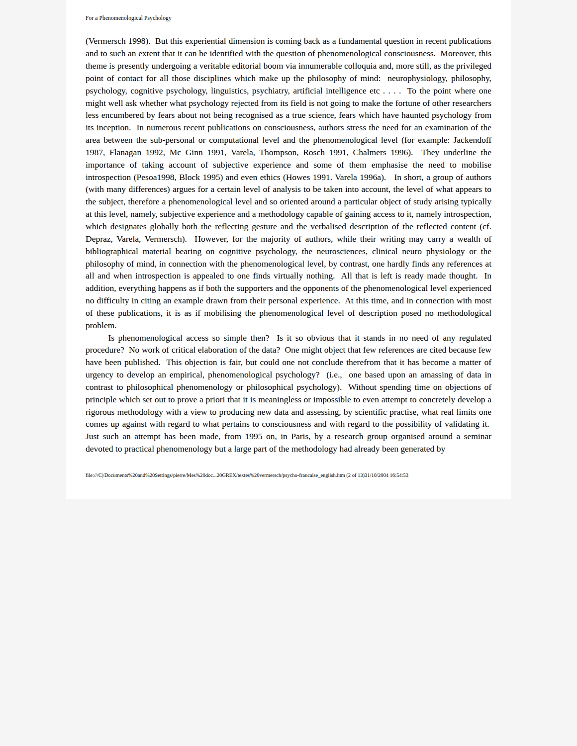For a Phenomenological Psychology
(Vermersch 1998). But this experiential dimension is coming back as a fundamental question in recent publications and to such an extent that it can be identified with the question of phenomenological consciousness. Moreover, this theme is presently undergoing a veritable editorial boom via innumerable colloquia and, more still, as the privileged point of contact for all those disciplines which make up the philosophy of mind: neurophysiology, philosophy, psychology, cognitive psychology, linguistics, psychiatry, artificial intelligence etc . . . . To the point where one might well ask whether what psychology rejected from its field is not going to make the fortune of other researchers less encumbered by fears about not being recognised as a true science, fears which have haunted psychology from its inception. In numerous recent publications on consciousness, authors stress the need for an examination of the area between the sub-personal or computational level and the phenomenological level (for example: Jackendoff 1987, Flanagan 1992, Mc Ginn 1991, Varela, Thompson, Rosch 1991, Chalmers 1996). They underline the importance of taking account of subjective experience and some of them emphasise the need to mobilise introspection (Pesoa1998, Block 1995) and even ethics (Howes 1991. Varela 1996a). In short, a group of authors (with many differences) argues for a certain level of analysis to be taken into account, the level of what appears to the subject, therefore a phenomenological level and so oriented around a particular object of study arising typically at this level, namely, subjective experience and a methodology capable of gaining access to it, namely introspection, which designates globally both the reflecting gesture and the verbalised description of the reflected content (cf. Depraz, Varela, Vermersch). However, for the majority of authors, while their writing may carry a wealth of bibliographical material bearing on cognitive psychology, the neurosciences, clinical neuro physiology or the philosophy of mind, in connection with the phenomenological level, by contrast, one hardly finds any references at all and when introspection is appealed to one finds virtually nothing. All that is left is ready made thought. In addition, everything happens as if both the supporters and the opponents of the phenomenological level experienced no difficulty in citing an example drawn from their personal experience. At this time, and in connection with most of these publications, it is as if mobilising the phenomenological level of description posed no methodological problem.
Is phenomenological access so simple then? Is it so obvious that it stands in no need of any regulated procedure? No work of critical elaboration of the data? One might object that few references are cited because few have been published. This objection is fair, but could one not conclude therefrom that it has become a matter of urgency to develop an empirical, phenomenological psychology? (i.e., one based upon an amassing of data in contrast to philosophical phenomenology or philosophical psychology). Without spending time on objections of principle which set out to prove a priori that it is meaningless or impossible to even attempt to concretely develop a rigorous methodology with a view to producing new data and assessing, by scientific practise, what real limits one comes up against with regard to what pertains to consciousness and with regard to the possibility of validating it. Just such an attempt has been made, from 1995 on, in Paris, by a research group organised around a seminar devoted to practical phenomenology but a large part of the methodology had already been generated by
file:///C|/Documents%20and%20Settings/pierre/Mes%20doc...20GREX/textes%20vermersch/psycho-francaise_english.htm (2 of 13)31/10/2004 16:54:53